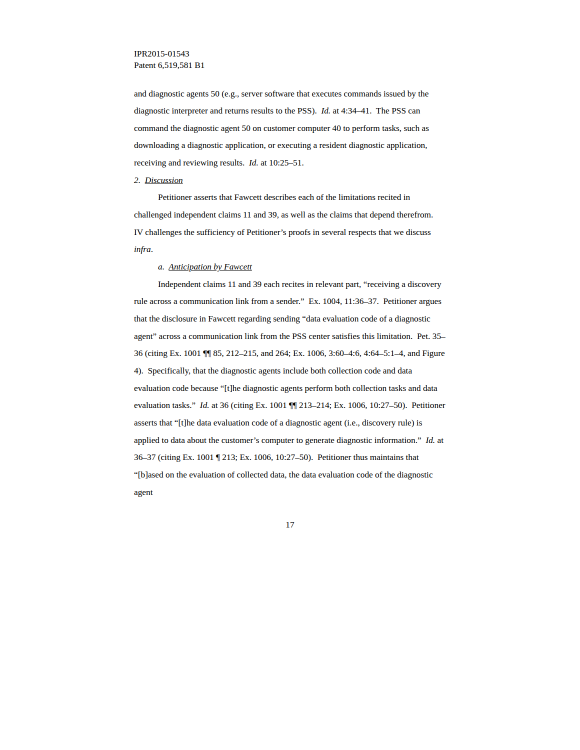IPR2015-01543
Patent 6,519,581 B1
and diagnostic agents 50 (e.g., server software that executes commands issued by the diagnostic interpreter and returns results to the PSS). Id. at 4:34–41. The PSS can command the diagnostic agent 50 on customer computer 40 to perform tasks, such as downloading a diagnostic application, or executing a resident diagnostic application, receiving and reviewing results. Id. at 10:25–51.
2. Discussion
Petitioner asserts that Fawcett describes each of the limitations recited in challenged independent claims 11 and 39, as well as the claims that depend therefrom. IV challenges the sufficiency of Petitioner’s proofs in several respects that we discuss infra.
a. Anticipation by Fawcett
Independent claims 11 and 39 each recites in relevant part, “receiving a discovery rule across a communication link from a sender.” Ex. 1004, 11:36–37. Petitioner argues that the disclosure in Fawcett regarding sending “data evaluation code of a diagnostic agent” across a communication link from the PSS center satisfies this limitation. Pet. 35–36 (citing Ex. 1001 ¶¶ 85, 212–215, and 264; Ex. 1006, 3:60–4:6, 4:64–5:1–4, and Figure 4). Specifically, that the diagnostic agents include both collection code and data evaluation code because “[t]he diagnostic agents perform both collection tasks and data evaluation tasks.” Id. at 36 (citing Ex. 1001 ¶¶ 213–214; Ex. 1006, 10:27–50). Petitioner asserts that “[t]he data evaluation code of a diagnostic agent (i.e., discovery rule) is applied to data about the customer’s computer to generate diagnostic information.” Id. at 36–37 (citing Ex. 1001 ¶ 213; Ex. 1006, 10:27–50). Petitioner thus maintains that “[b]ased on the evaluation of collected data, the data evaluation code of the diagnostic agent
17